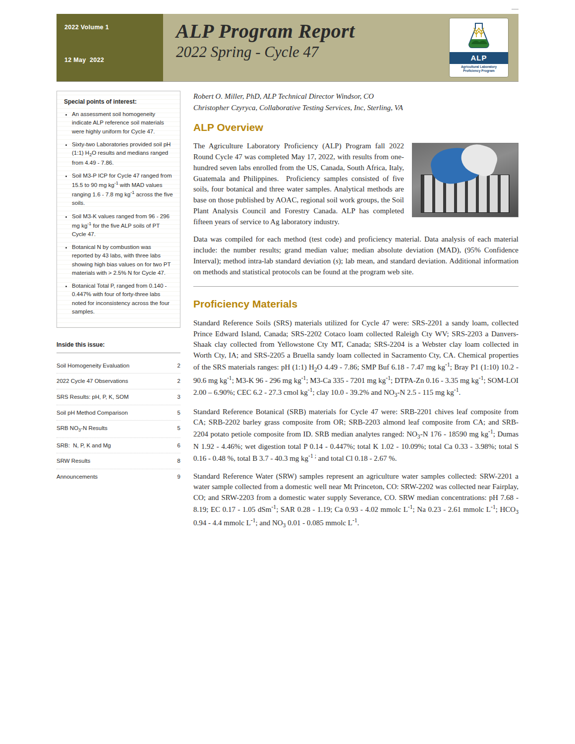2022 Volume 1
12 May 2022
ALP Program Report
2022 Spring - Cycle 47
ALP
Agricultural Laboratory
Proficiency Program
Special points of interest:
An assessment soil homogeneity indicate ALP reference soil materials were highly uniform for Cycle 47.
Sixty-two Laboratories provided soil pH (1:1) H2 O results and medians ranged from 4.49 - 7.86.
Soil M3-P ICP for Cycle 47 ranged from 15.5 to 90 mg kg-1 with MAD values ranging 1.6 - 7.8 mg kg-1 across the five soils.
Soil M3-K values ranged from 96 - 296 mg kg-1 for the five ALP soils of PT Cycle 47.
Botanical N by combustion was reported by 43 labs, with three labs showing high bias values on for two PT materials with > 2.5% N for Cycle 47.
Botanical Total P, ranged from 0.140 - 0.447% with four of forty-three labs noted for inconsistency across the four samples.
Inside this issue:
Soil Homogeneity Evaluation 2
2022 Cycle 47 Observations 2
SRS Results: pH, P, K, SOM 3
Soil pH Method Comparison 5
SRB NO3-N Results 5
SRB: N, P, K and Mg 6
SRW Results 8
Announcements 9
Robert O. Miller, PhD, ALP Technical Director Windsor, CO
Christopher Czyryca, Collaborative Testing Services, Inc, Sterling, VA
ALP Overview
The Agriculture Laboratory Proficiency (ALP) Program fall 2022 Round Cycle 47 was completed May 17, 2022, with results from one-hundred seven labs enrolled from the US, Canada, South Africa, Italy, Guatemala and Philippines. Proficiency samples consisted of five soils, four botanical and three water samples. Analytical methods are base on those published by AOAC, regional soil work groups, the Soil Plant Analysis Council and Forestry Canada. ALP has completed fifteen years of service to Ag laboratory industry.
Data was compiled for each method (test code) and proficiency material. Data analysis of each material include: the number results; grand median value; median absolute deviation (MAD), (95% Confidence Interval); method intra-lab standard deviation (s); lab mean, and standard deviation. Additional information on methods and statistical protocols can be found at the program web site.
Proficiency Materials
Standard Reference Soils (SRS) materials utilized for Cycle 47 were: SRS-2201 a sandy loam, collected Prince Edward Island, Canada; SRS-2202 Cotaco loam collected Raleigh Cty WV; SRS-2203 a Danvers-Shaak clay collected from Yellowstone Cty MT, Canada; SRS-2204 is a Webster clay loam collected in Worth Cty, IA; and SRS-2205 a Bruella sandy loam collected in Sacramento Cty, CA. Chemical properties of the SRS materials ranges: pH (1:1) H2 O 4.49 - 7.86; SMP Buf 6.18 - 7.47 mg kg-1; Bray P1 (1:10) 10.2 - 90.6 mg kg-1; M3-K 96 - 296 mg kg-1; M3-Ca 335 - 7201 mg kg-1; DTPA-Zn 0.16 - 3.35 mg kg-1; SOM-LOI 2.00 – 6.90%; CEC 6.2 - 27.3 cmol kg-1; clay 10.0 - 39.2% and NO3-N 2.5 - 115 mg kg-1.
Standard Reference Botanical (SRB) materials for Cycle 47 were: SRB-2201 chives leaf composite from CA; SRB-2202 barley grass composite from OR; SRB-2203 almond leaf composite from CA; and SRB-2204 potato petiole composite from ID. SRB median analytes ranged: NO3-N 176 - 18590 mg kg-1; Dumas N 1.92 - 4.46%; wet digestion total P 0.14 - 0.447%; total K 1.02 - 10.09%; total Ca 0.33 - 3.98%; total S 0.16 - 0.48 %, total B 3.7 - 40.3 mg kg-1 ; and total Cl 0.18 - 2.67 %.
Standard Reference Water (SRW) samples represent an agriculture water samples collected: SRW-2201 a water sample collected from a domestic well near Mt Princeton, CO: SRW-2202 was collected near Fairplay, CO; and SRW-2203 from a domestic water supply Severance, CO. SRW median concentrations: pH 7.68 - 8.19; EC 0.17 - 1.05 dSm-1; SAR 0.28 - 1.19; Ca 0.93 - 4.02 mmolc L-1; Na 0.23 - 2.61 mmolc L-1; HCO3 0.94 - 4.4 mmolc L-1; and NO3 0.01 - 0.085 mmolc L-1.